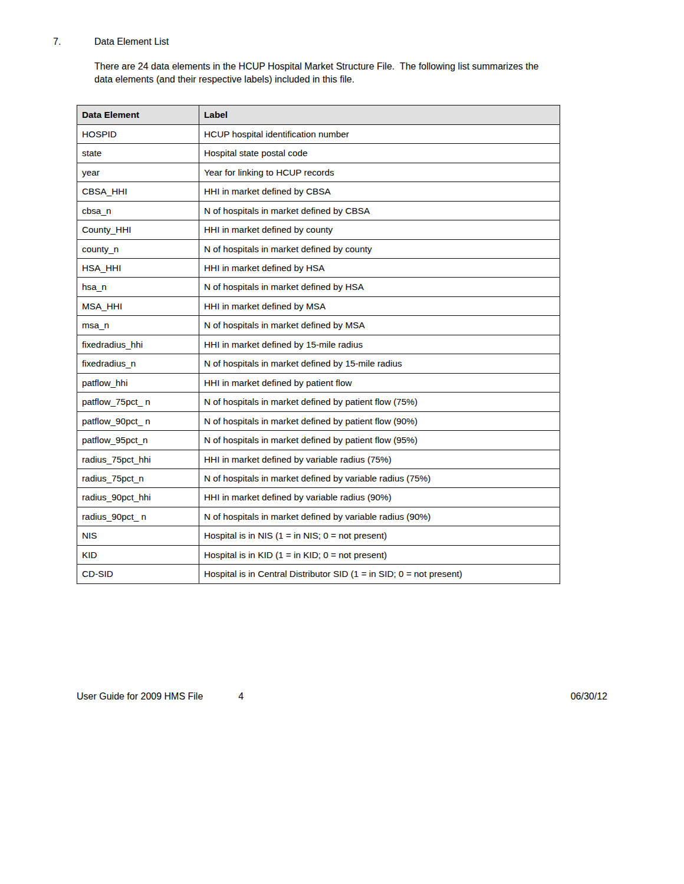7.
Data Element List
There are 24 data elements in the HCUP Hospital Market Structure File. The following list summarizes the data elements (and their respective labels) included in this file.
| Data Element | Label |
| --- | --- |
| HOSPID | HCUP hospital identification number |
| state | Hospital state postal code |
| year | Year for linking to HCUP records |
| CBSA_HHI | HHI in market defined by CBSA |
| cbsa_n | N of hospitals in market defined by CBSA |
| County_HHI | HHI in market defined by county |
| county_n | N of hospitals in market defined by county |
| HSA_HHI | HHI in market defined by HSA |
| hsa_n | N of hospitals in market defined by HSA |
| MSA_HHI | HHI in market defined by MSA |
| msa_n | N of hospitals in market defined by MSA |
| fixedradius_hhi | HHI in market defined by 15-mile radius |
| fixedradius_n | N of hospitals in market defined by 15-mile radius |
| patflow_hhi | HHI in market defined by patient flow |
| patflow_75pct_ n | N of hospitals in market defined by patient flow (75%) |
| patflow_90pct_ n | N of hospitals in market defined by patient flow (90%) |
| patflow_95pct_n | N of hospitals in market defined by patient flow (95%) |
| radius_75pct_hhi | HHI in market defined by variable radius (75%) |
| radius_75pct_n | N of hospitals in market defined by variable radius (75%) |
| radius_90pct_hhi | HHI in market defined by variable radius (90%) |
| radius_90pct_ n | N of hospitals in market defined by variable radius (90%) |
| NIS | Hospital is in NIS (1 = in NIS; 0 = not present) |
| KID | Hospital is in KID (1 = in KID; 0 = not present) |
| CD-SID | Hospital is in Central Distributor SID (1 = in SID; 0 = not present) |
User Guide for 2009 HMS File 4 06/30/12